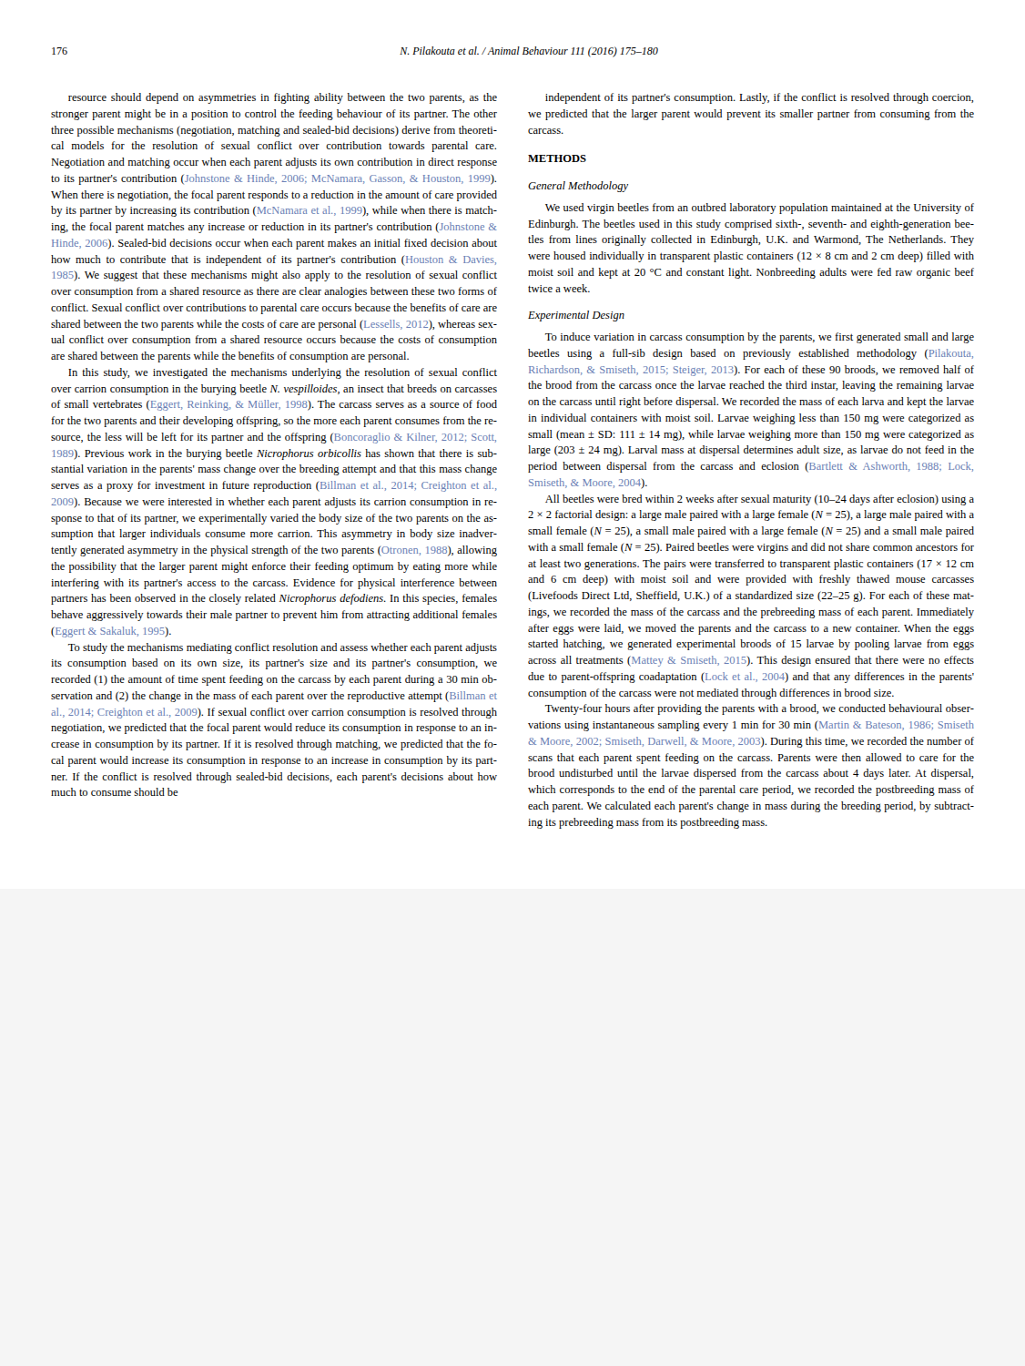176 N. Pilakouta et al. / Animal Behaviour 111 (2016) 175–180
resource should depend on asymmetries in fighting ability between the two parents, as the stronger parent might be in a position to control the feeding behaviour of its partner. The other three possible mechanisms (negotiation, matching and sealed-bid decisions) derive from theoretical models for the resolution of sexual conflict over contribution towards parental care. Negotiation and matching occur when each parent adjusts its own contribution in direct response to its partner's contribution (Johnstone & Hinde, 2006; McNamara, Gasson, & Houston, 1999). When there is negotiation, the focal parent responds to a reduction in the amount of care provided by its partner by increasing its contribution (McNamara et al., 1999), while when there is matching, the focal parent matches any increase or reduction in its partner's contribution (Johnstone & Hinde, 2006). Sealed-bid decisions occur when each parent makes an initial fixed decision about how much to contribute that is independent of its partner's contribution (Houston & Davies, 1985). We suggest that these mechanisms might also apply to the resolution of sexual conflict over consumption from a shared resource as there are clear analogies between these two forms of conflict. Sexual conflict over contributions to parental care occurs because the benefits of care are shared between the two parents while the costs of care are personal (Lessells, 2012), whereas sexual conflict over consumption from a shared resource occurs because the costs of consumption are shared between the parents while the benefits of consumption are personal.
In this study, we investigated the mechanisms underlying the resolution of sexual conflict over carrion consumption in the burying beetle N. vespilloides, an insect that breeds on carcasses of small vertebrates (Eggert, Reinking, & Müller, 1998). The carcass serves as a source of food for the two parents and their developing offspring, so the more each parent consumes from the resource, the less will be left for its partner and the offspring (Boncoraglio & Kilner, 2012; Scott, 1989). Previous work in the burying beetle Nicrophorus orbicollis has shown that there is substantial variation in the parents' mass change over the breeding attempt and that this mass change serves as a proxy for investment in future reproduction (Billman et al., 2014; Creighton et al., 2009). Because we were interested in whether each parent adjusts its carrion consumption in response to that of its partner, we experimentally varied the body size of the two parents on the assumption that larger individuals consume more carrion. This asymmetry in body size inadvertently generated asymmetry in the physical strength of the two parents (Otronen, 1988), allowing the possibility that the larger parent might enforce their feeding optimum by eating more while interfering with its partner's access to the carcass. Evidence for physical interference between partners has been observed in the closely related Nicrophorus defodiens. In this species, females behave aggressively towards their male partner to prevent him from attracting additional females (Eggert & Sakaluk, 1995).
To study the mechanisms mediating conflict resolution and assess whether each parent adjusts its consumption based on its own size, its partner's size and its partner's consumption, we recorded (1) the amount of time spent feeding on the carcass by each parent during a 30 min observation and (2) the change in the mass of each parent over the reproductive attempt (Billman et al., 2014; Creighton et al., 2009). If sexual conflict over carrion consumption is resolved through negotiation, we predicted that the focal parent would reduce its consumption in response to an increase in consumption by its partner. If it is resolved through matching, we predicted that the focal parent would increase its consumption in response to an increase in consumption by its partner. If the conflict is resolved through sealed-bid decisions, each parent's decisions about how much to consume should be
independent of its partner's consumption. Lastly, if the conflict is resolved through coercion, we predicted that the larger parent would prevent its smaller partner from consuming from the carcass.
Methods
General Methodology
We used virgin beetles from an outbred laboratory population maintained at the University of Edinburgh. The beetles used in this study comprised sixth-, seventh- and eighth-generation beetles from lines originally collected in Edinburgh, U.K. and Warmond, The Netherlands. They were housed individually in transparent plastic containers (12 × 8 cm and 2 cm deep) filled with moist soil and kept at 20 °C and constant light. Nonbreeding adults were fed raw organic beef twice a week.
Experimental Design
To induce variation in carcass consumption by the parents, we first generated small and large beetles using a full-sib design based on previously established methodology (Pilakouta, Richardson, & Smiseth, 2015; Steiger, 2013). For each of these 90 broods, we removed half of the brood from the carcass once the larvae reached the third instar, leaving the remaining larvae on the carcass until right before dispersal. We recorded the mass of each larva and kept the larvae in individual containers with moist soil. Larvae weighing less than 150 mg were categorized as small (mean ± SD: 111 ± 14 mg), while larvae weighing more than 150 mg were categorized as large (203 ± 24 mg). Larval mass at dispersal determines adult size, as larvae do not feed in the period between dispersal from the carcass and eclosion (Bartlett & Ashworth, 1988; Lock, Smiseth, & Moore, 2004).
All beetles were bred within 2 weeks after sexual maturity (10–24 days after eclosion) using a 2 × 2 factorial design: a large male paired with a large female (N = 25), a large male paired with a small female (N = 25), a small male paired with a large female (N = 25) and a small male paired with a small female (N = 25). Paired beetles were virgins and did not share common ancestors for at least two generations. The pairs were transferred to transparent plastic containers (17 × 12 cm and 6 cm deep) with moist soil and were provided with freshly thawed mouse carcasses (Livefoods Direct Ltd, Sheffield, U.K.) of a standardized size (22–25 g). For each of these matings, we recorded the mass of the carcass and the prebreeding mass of each parent. Immediately after eggs were laid, we moved the parents and the carcass to a new container. When the eggs started hatching, we generated experimental broods of 15 larvae by pooling larvae from eggs across all treatments (Mattey & Smiseth, 2015). This design ensured that there were no effects due to parent-offspring coadaptation (Lock et al., 2004) and that any differences in the parents' consumption of the carcass were not mediated through differences in brood size.
Twenty-four hours after providing the parents with a brood, we conducted behavioural observations using instantaneous sampling every 1 min for 30 min (Martin & Bateson, 1986; Smiseth & Moore, 2002; Smiseth, Darwell, & Moore, 2003). During this time, we recorded the number of scans that each parent spent feeding on the carcass. Parents were then allowed to care for the brood undisturbed until the larvae dispersed from the carcass about 4 days later. At dispersal, which corresponds to the end of the parental care period, we recorded the postbreeding mass of each parent. We calculated each parent's change in mass during the breeding period, by subtracting its prebreeding mass from its postbreeding mass.